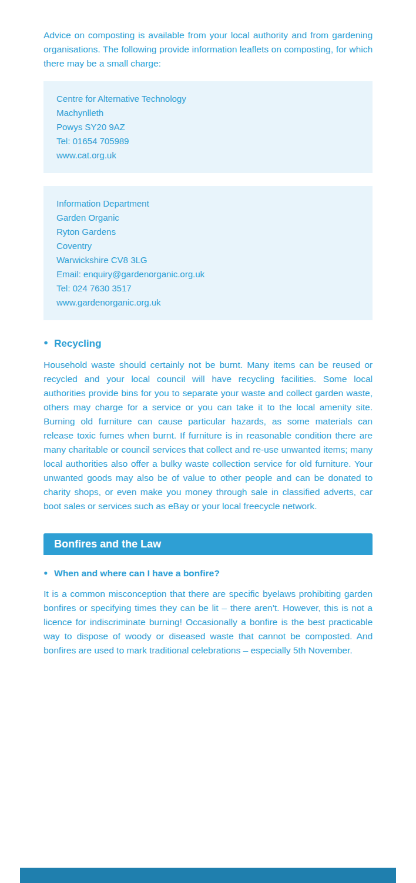Advice on composting is available from your local authority and from gardening organisations. The following provide information leaflets on composting, for which there may be a small charge:
Centre for Alternative Technology
Machynlleth
Powys SY20 9AZ
Tel: 01654 705989
www.cat.org.uk
Information Department
Garden Organic
Ryton Gardens
Coventry
Warwickshire CV8 3LG
Email: enquiry@gardenorganic.org.uk
Tel: 024 7630 3517
www.gardenorganic.org.uk
Recycling
Household waste should certainly not be burnt. Many items can be reused or recycled and your local council will have recycling facilities. Some local authorities provide bins for you to separate your waste and collect garden waste, others may charge for a service or you can take it to the local amenity site. Burning old furniture can cause particular hazards, as some materials can release toxic fumes when burnt. If furniture is in reasonable condition there are many charitable or council services that collect and re-use unwanted items; many local authorities also offer a bulky waste collection service for old furniture. Your unwanted goods may also be of value to other people and can be donated to charity shops, or even make you money through sale in classified adverts, car boot sales or services such as eBay or your local freecycle network.
Bonfires and the Law
When and where can I have a bonfire?
It is a common misconception that there are specific byelaws prohibiting garden bonfires or specifying times they can be lit – there aren't. However, this is not a licence for indiscriminate burning! Occasionally a bonfire is the best practicable way to dispose of woody or diseased waste that cannot be composted. And bonfires are used to mark traditional celebrations – especially 5th November.